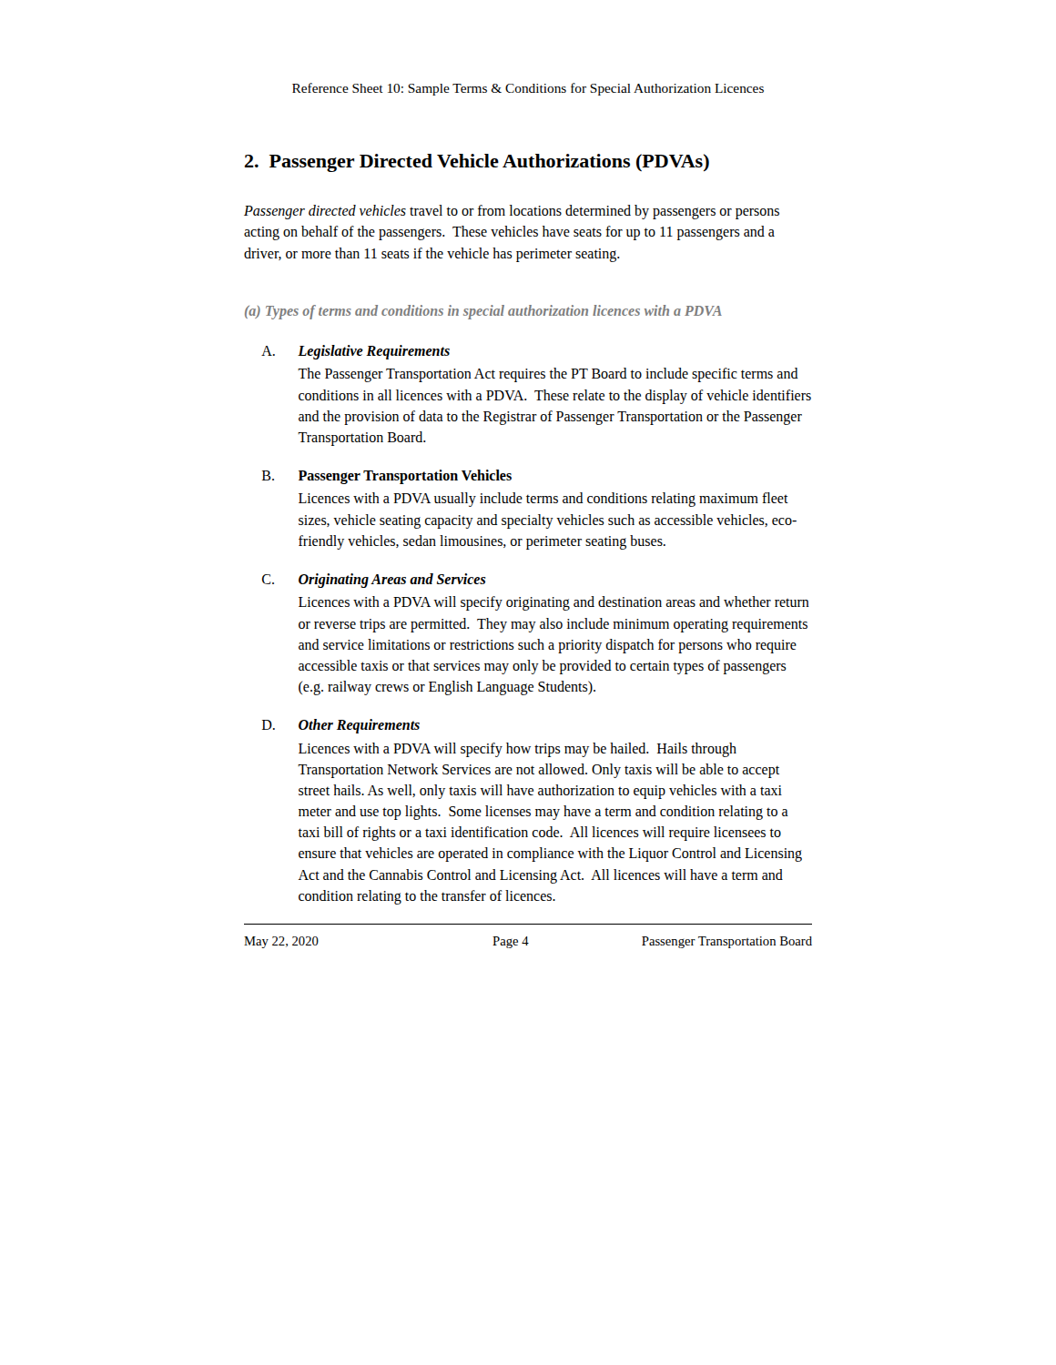Reference Sheet 10: Sample Terms & Conditions for Special Authorization Licences
2. Passenger Directed Vehicle Authorizations (PDVAs)
Passenger directed vehicles travel to or from locations determined by passengers or persons acting on behalf of the passengers. These vehicles have seats for up to 11 passengers and a driver, or more than 11 seats if the vehicle has perimeter seating.
(a) Types of terms and conditions in special authorization licences with a PDVA
Legislative Requirements The Passenger Transportation Act requires the PT Board to include specific terms and conditions in all licences with a PDVA. These relate to the display of vehicle identifiers and the provision of data to the Registrar of Passenger Transportation or the Passenger Transportation Board.
Passenger Transportation Vehicles Licences with a PDVA usually include terms and conditions relating maximum fleet sizes, vehicle seating capacity and specialty vehicles such as accessible vehicles, eco-friendly vehicles, sedan limousines, or perimeter seating buses.
Originating Areas and Services Licences with a PDVA will specify originating and destination areas and whether return or reverse trips are permitted. They may also include minimum operating requirements and service limitations or restrictions such a priority dispatch for persons who require accessible taxis or that services may only be provided to certain types of passengers (e.g. railway crews or English Language Students).
Other Requirements Licences with a PDVA will specify how trips may be hailed. Hails through Transportation Network Services are not allowed. Only taxis will be able to accept street hails. As well, only taxis will have authorization to equip vehicles with a taxi meter and use top lights. Some licenses may have a term and condition relating to a taxi bill of rights or a taxi identification code. All licences will require licensees to ensure that vehicles are operated in compliance with the Liquor Control and Licensing Act and the Cannabis Control and Licensing Act. All licences will have a term and condition relating to the transfer of licences.
May 22, 2020
Page 4
Passenger Transportation Board